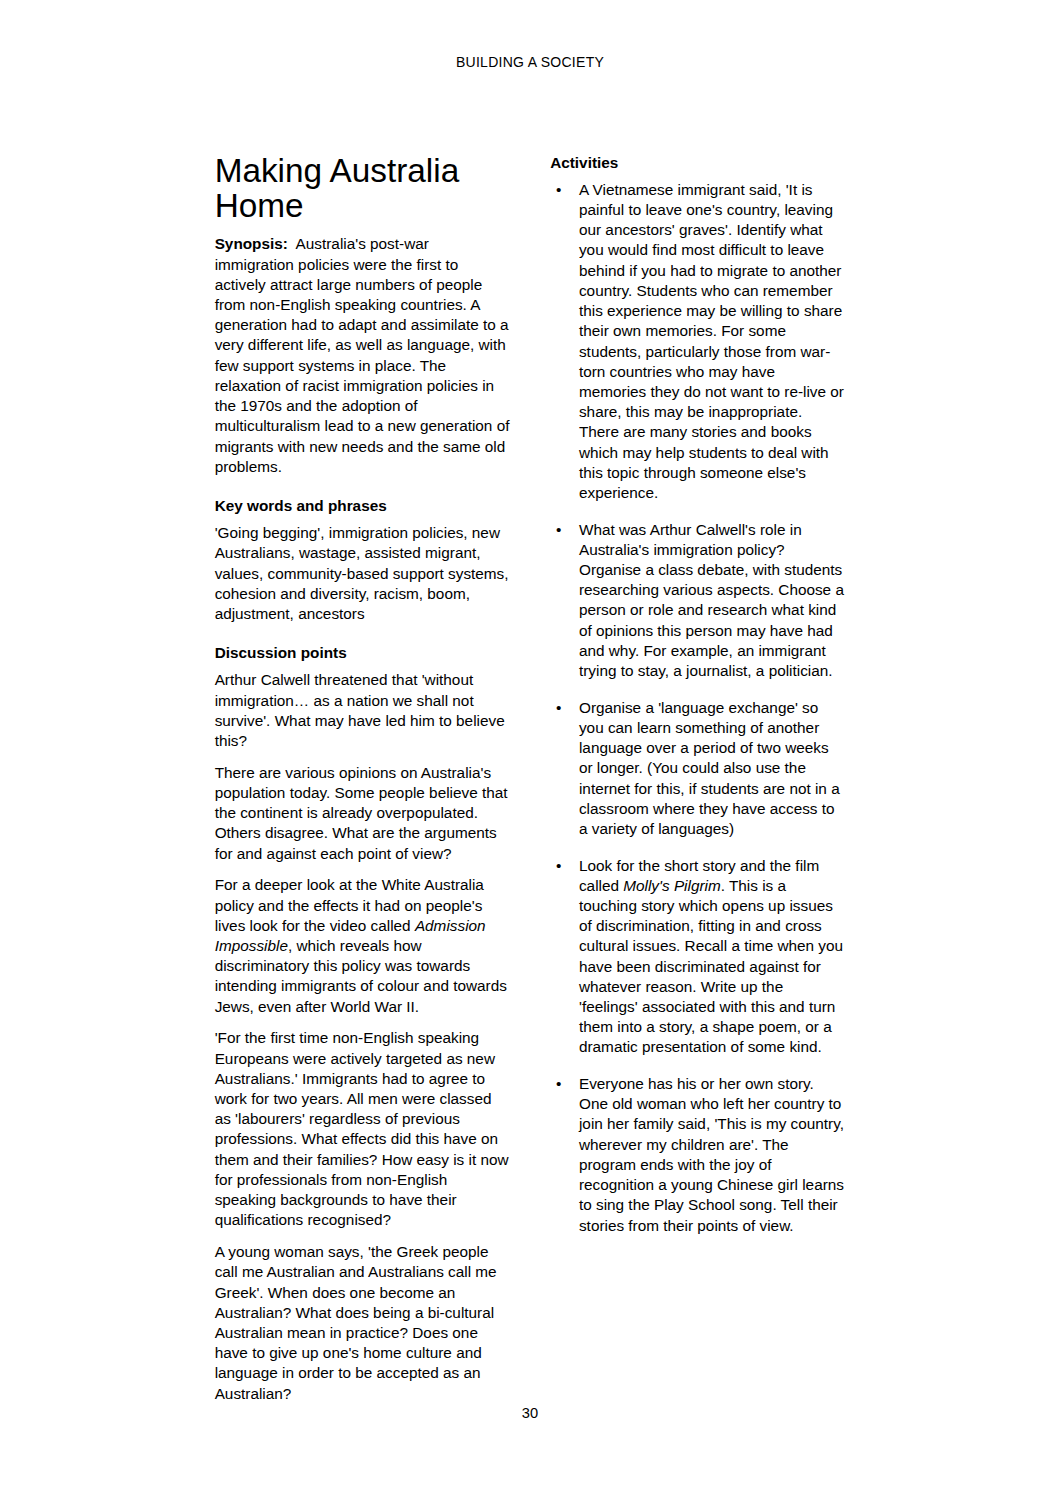BUILDING A SOCIETY
Making Australia Home
Synopsis: Australia's post-war immigration policies were the first to actively attract large numbers of people from non-English speaking countries. A generation had to adapt and assimilate to a very different life, as well as language, with few support systems in place. The relaxation of racist immigration policies in the 1970s and the adoption of multiculturalism lead to a new generation of migrants with new needs and the same old problems.
Key words and phrases
'Going begging', immigration policies, new Australians, wastage, assisted migrant, values, community-based support systems, cohesion and diversity, racism, boom, adjustment, ancestors
Discussion points
Arthur Calwell threatened that 'without immigration… as a nation we shall not survive'. What may have led him to believe this?
There are various opinions on Australia's population today. Some people believe that the continent is already overpopulated. Others disagree. What are the arguments for and against each point of view?
For a deeper look at the White Australia policy and the effects it had on people's lives look for the video called Admission Impossible, which reveals how discriminatory this policy was towards intending immigrants of colour and towards Jews, even after World War II.
'For the first time non-English speaking Europeans were actively targeted as new Australians.' Immigrants had to agree to work for two years. All men were classed as 'labourers' regardless of previous professions. What effects did this have on them and their families? How easy is it now for professionals from non-English speaking backgrounds to have their qualifications recognised?
A young woman says, 'the Greek people call me Australian and Australians call me Greek'. When does one become an Australian? What does being a bi-cultural Australian mean in practice? Does one have to give up one's home culture and language in order to be accepted as an Australian?
Activities
A Vietnamese immigrant said, 'It is painful to leave one's country, leaving our ancestors' graves'. Identify what you would find most difficult to leave behind if you had to migrate to another country. Students who can remember this experience may be willing to share their own memories. For some students, particularly those from war-torn countries who may have memories they do not want to re-live or share, this may be inappropriate. There are many stories and books which may help students to deal with this topic through someone else's experience.
What was Arthur Calwell's role in Australia's immigration policy? Organise a class debate, with students researching various aspects. Choose a person or role and research what kind of opinions this person may have had and why. For example, an immigrant trying to stay, a journalist, a politician.
Organise a 'language exchange' so you can learn something of another language over a period of two weeks or longer. (You could also use the internet for this, if students are not in a classroom where they have access to a variety of languages)
Look for the short story and the film called Molly's Pilgrim. This is a touching story which opens up issues of discrimination, fitting in and cross cultural issues. Recall a time when you have been discriminated against for whatever reason. Write up the 'feelings' associated with this and turn them into a story, a shape poem, or a dramatic presentation of some kind.
Everyone has his or her own story. One old woman who left her country to join her family said, 'This is my country, wherever my children are'. The program ends with the joy of recognition a young Chinese girl learns to sing the Play School song. Tell their stories from their points of view.
30